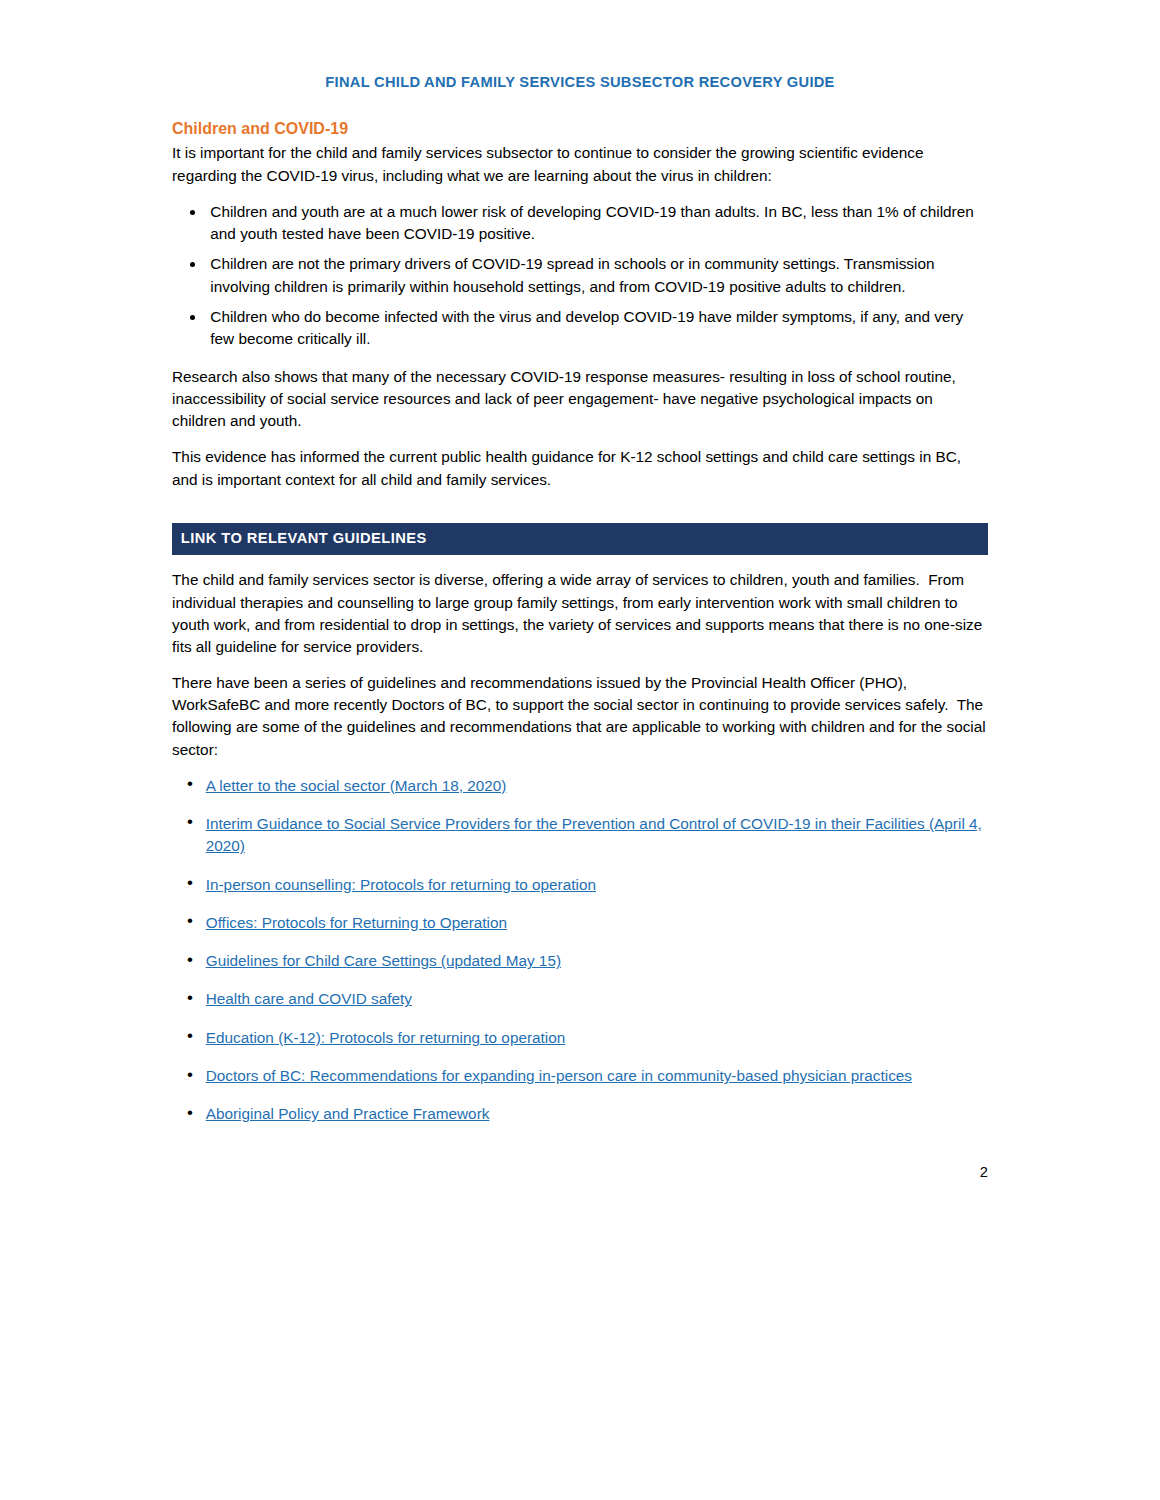FINAL CHILD AND FAMILY SERVICES SUBSECTOR RECOVERY GUIDE
Children and COVID-19
It is important for the child and family services subsector to continue to consider the growing scientific evidence regarding the COVID-19 virus, including what we are learning about the virus in children:
Children and youth are at a much lower risk of developing COVID-19 than adults. In BC, less than 1% of children and youth tested have been COVID-19 positive.
Children are not the primary drivers of COVID-19 spread in schools or in community settings. Transmission involving children is primarily within household settings, and from COVID-19 positive adults to children.
Children who do become infected with the virus and develop COVID-19 have milder symptoms, if any, and very few become critically ill.
Research also shows that many of the necessary COVID-19 response measures- resulting in loss of school routine, inaccessibility of social service resources and lack of peer engagement- have negative psychological impacts on children and youth.
This evidence has informed the current public health guidance for K-12 school settings and child care settings in BC, and is important context for all child and family services.
LINK TO RELEVANT GUIDELINES
The child and family services sector is diverse, offering a wide array of services to children, youth and families. From individual therapies and counselling to large group family settings, from early intervention work with small children to youth work, and from residential to drop in settings, the variety of services and supports means that there is no one-size fits all guideline for service providers.
There have been a series of guidelines and recommendations issued by the Provincial Health Officer (PHO), WorkSafeBC and more recently Doctors of BC, to support the social sector in continuing to provide services safely. The following are some of the guidelines and recommendations that are applicable to working with children and for the social sector:
A letter to the social sector (March 18, 2020)
Interim Guidance to Social Service Providers for the Prevention and Control of COVID-19 in their Facilities (April 4, 2020)
In-person counselling: Protocols for returning to operation
Offices: Protocols for Returning to Operation
Guidelines for Child Care Settings (updated May 15)
Health care and COVID safety
Education (K-12): Protocols for returning to operation
Doctors of BC: Recommendations for expanding in-person care in community-based physician practices
Aboriginal Policy and Practice Framework
2